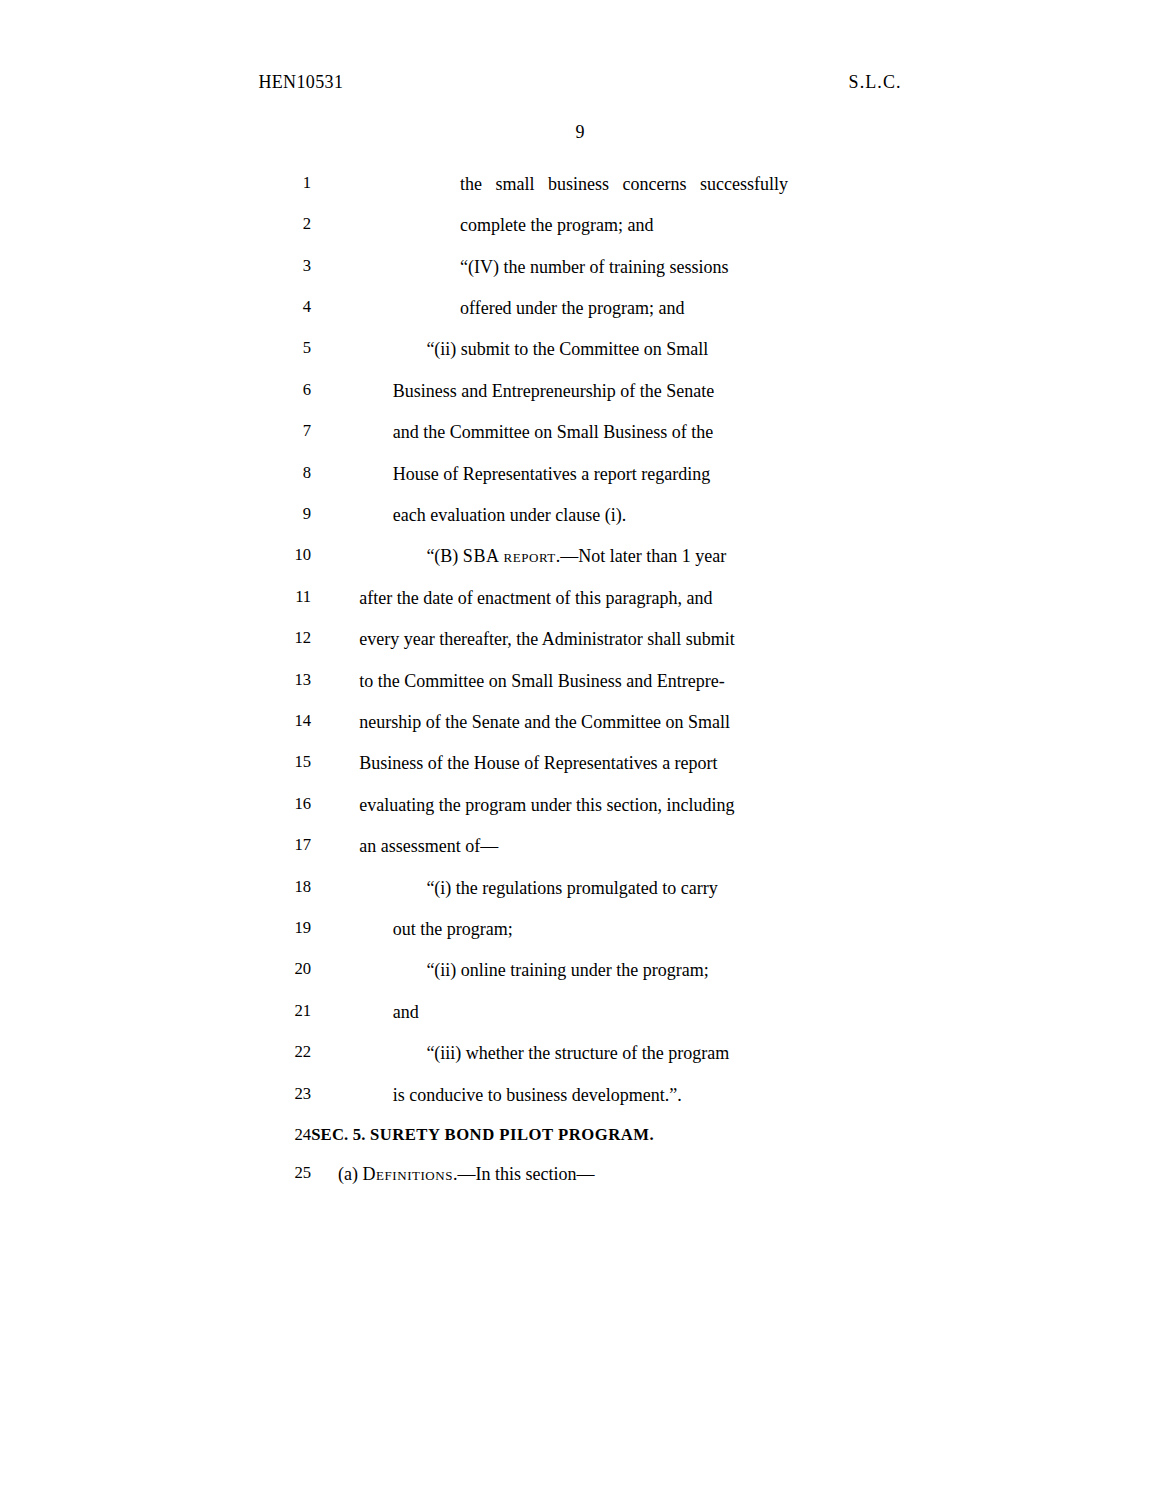HEN10531 S.L.C.
9
| 1 | the small business concerns successfully |
| 2 | complete the program; and |
| 3 | “(IV) the number of training sessions |
| 4 | offered under the program; and |
| 5 | “(ii) submit to the Committee on Small |
| 6 | Business and Entrepreneurship of the Senate |
| 7 | and the Committee on Small Business of the |
| 8 | House of Representatives a report regarding |
| 9 | each evaluation under clause (i). |
| 10 | “(B) SBA report .—Not later than 1 year |
| 11 | after the date of enactment of this paragraph, and |
| 12 | every year thereafter, the Administrator shall submit |
| 13 | to the Committee on Small Business and Entrepre- |
| 14 | neurship of the Senate and the Committee on Small |
| 15 | Business of the House of Representatives a report |
| 16 | evaluating the program under this section, including |
| 17 | an assessment of— |
| 18 | “(i) the regulations promulgated to carry |
| 19 | out the program; |
| 20 | “(ii) online training under the program; |
| 21 | and |
| 22 | “(iii) whether the structure of the program |
| 23 | is conducive to business development.”. |
| 24 | SEC. 5. SURETY BOND PILOT PROGRAM. |
| 25 | (a) Definitions .—In this section— |